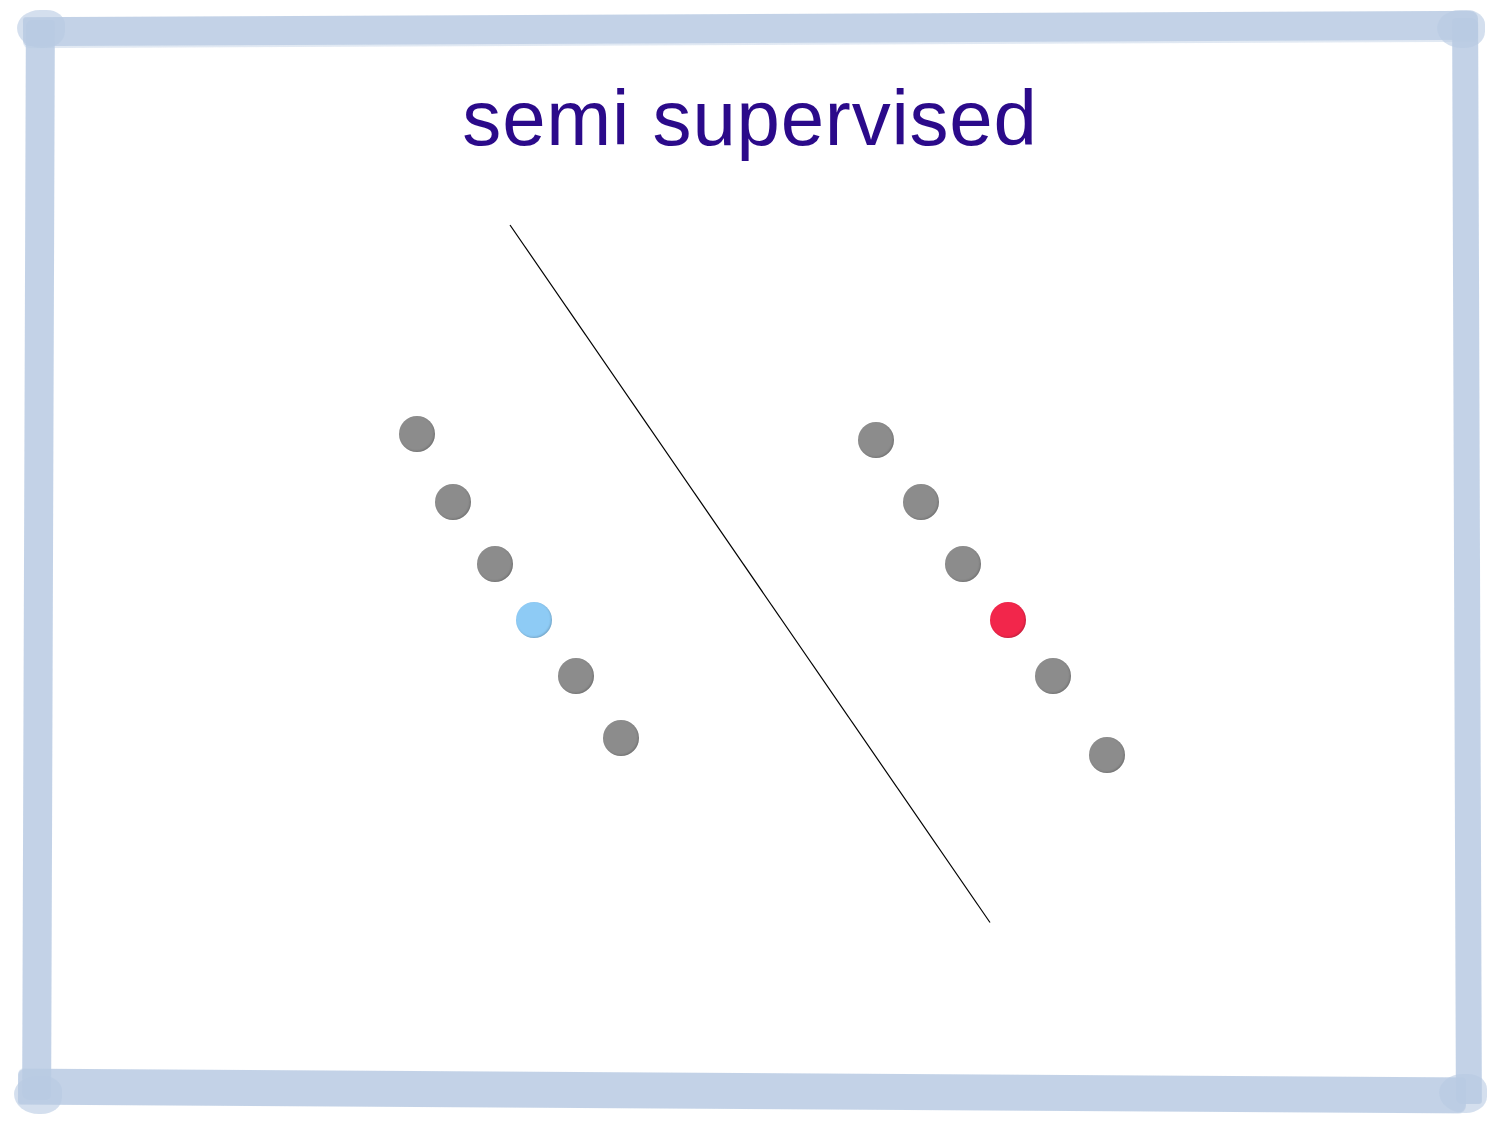semi supervised